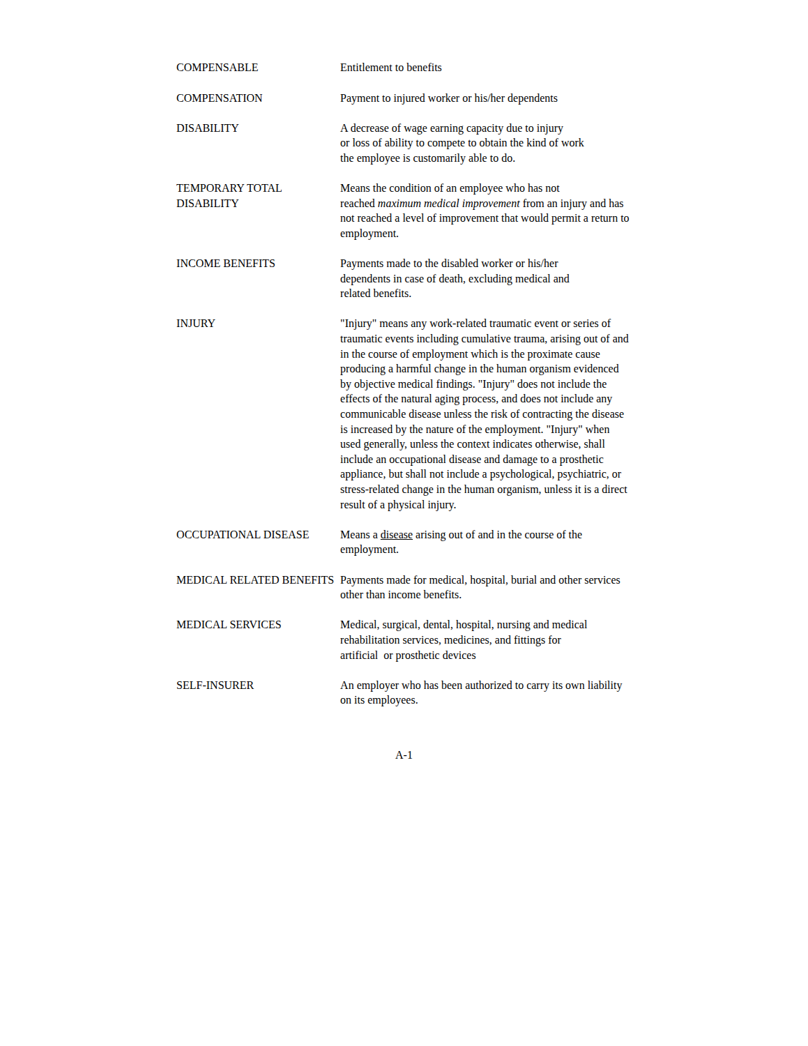| COMPENSABLE | Entitlement to benefits |
| COMPENSATION | Payment to injured worker or his/her dependents |
| DISABILITY | A decrease of wage earning capacity due to injury or loss of ability to compete to obtain the kind of work the employee is customarily able to do. |
| TEMPORARY TOTAL DISABILITY | Means the condition of an employee who has not reached maximum medical improvement from an injury and has not reached a level of improvement that would permit a return to employment. |
| INCOME BENEFITS | Payments made to the disabled worker or his/her dependents in case of death, excluding medical and related benefits. |
| INJURY | "Injury" means any work-related traumatic event or series of traumatic events including cumulative trauma, arising out of and in the course of employment which is the proximate cause producing a harmful change in the human organism evidenced by objective medical findings. "Injury" does not include the effects of the natural aging process, and does not include any communicable disease unless the risk of contracting the disease is increased by the nature of the employment. "Injury" when used generally, unless the context indicates otherwise, shall include an occupational disease and damage to a prosthetic appliance, but shall not include a psychological, psychiatric, or stress-related change in the human organism, unless it is a direct result of a physical injury. |
| OCCUPATIONAL DISEASE | Means a disease arising out of and in the course of the employment. |
| MEDICAL RELATED BENEFITS | Payments made for medical, hospital, burial and other services other than income benefits. |
| MEDICAL SERVICES | Medical, surgical, dental, hospital, nursing and medical rehabilitation services, medicines, and fittings for artificial or prosthetic devices |
| SELF-INSURER | An employer who has been authorized to carry its own liability on its employees. |
A-1